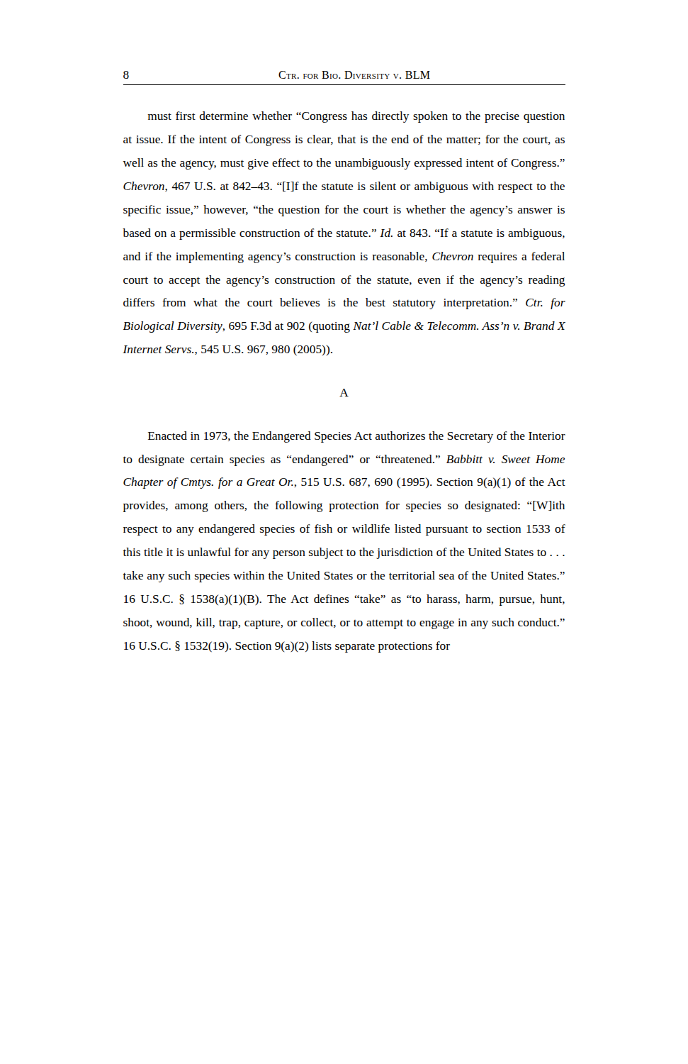8 Ctr. for Bio. Diversity v. BLM
must first determine whether “Congress has directly spoken to the precise question at issue. If the intent of Congress is clear, that is the end of the matter; for the court, as well as the agency, must give effect to the unambiguously expressed intent of Congress.” Chevron, 467 U.S. at 842–43. “[I]f the statute is silent or ambiguous with respect to the specific issue,” however, “the question for the court is whether the agency’s answer is based on a permissible construction of the statute.” Id. at 843. “If a statute is ambiguous, and if the implementing agency’s construction is reasonable, Chevron requires a federal court to accept the agency’s construction of the statute, even if the agency’s reading differs from what the court believes is the best statutory interpretation.” Ctr. for Biological Diversity, 695 F.3d at 902 (quoting Nat’l Cable & Telecomm. Ass’n v. Brand X Internet Servs., 545 U.S. 967, 980 (2005)).
A
Enacted in 1973, the Endangered Species Act authorizes the Secretary of the Interior to designate certain species as “endangered” or “threatened.” Babbitt v. Sweet Home Chapter of Cmtys. for a Great Or., 515 U.S. 687, 690 (1995). Section 9(a)(1) of the Act provides, among others, the following protection for species so designated: “[W]ith respect to any endangered species of fish or wildlife listed pursuant to section 1533 of this title it is unlawful for any person subject to the jurisdiction of the United States to . . . take any such species within the United States or the territorial sea of the United States.” 16 U.S.C. § 1538(a)(1)(B). The Act defines “take” as “to harass, harm, pursue, hunt, shoot, wound, kill, trap, capture, or collect, or to attempt to engage in any such conduct.” 16 U.S.C. § 1532(19). Section 9(a)(2) lists separate protections for